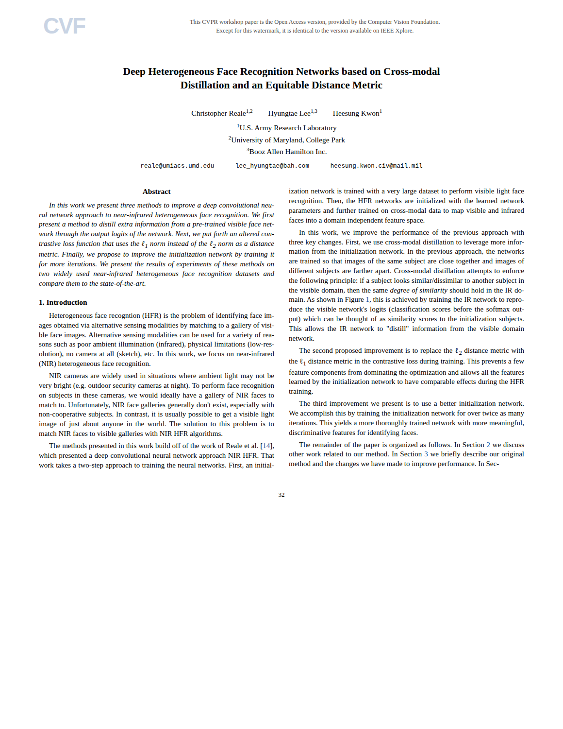CVF
This CVPR workshop paper is the Open Access version, provided by the Computer Vision Foundation.
Except for this watermark, it is identical to the version available on IEEE Xplore.
Deep Heterogeneous Face Recognition Networks based on Cross-modal
Distillation and an Equitable Distance Metric
Christopher Reale1,2 Hyungtae Lee1,3 Heesung Kwon1
1U.S. Army Research Laboratory
2University of Maryland, College Park
3Booz Allen Hamilton Inc.
reale@umiacs.umd.edu lee_hyungtae@bah.com heesung.kwon.civ@mail.mil
Abstract
In this work we present three methods to improve a deep convolutional neural network approach to near-infrared heterogeneous face recognition. We first present a method to distill extra information from a pre-trained visible face network through the output logits of the network. Next, we put forth an altered contrastive loss function that uses the ℓ1 norm instead of the ℓ2 norm as a distance metric. Finally, we propose to improve the initialization network by training it for more iterations. We present the results of experiments of these methods on two widely used near-infrared heterogeneous face recognition datasets and compare them to the state-of-the-art.
1. Introduction
Heterogeneous face recogntion (HFR) is the problem of identifying face images obtained via alternative sensing modalities by matching to a gallery of visible face images. Alternative sensing modalities can be used for a variety of reasons such as poor ambient illumination (infrared), physical limitations (low-resolution), no camera at all (sketch), etc. In this work, we focus on near-infrared (NIR) heterogeneous face recognition.
NIR cameras are widely used in situations where ambient light may not be very bright (e.g. outdoor security cameras at night). To perform face recognition on subjects in these cameras, we would ideally have a gallery of NIR faces to match to. Unfortunately, NIR face galleries generally don't exist, especially with non-cooperative subjects. In contrast, it is usually possible to get a visible light image of just about anyone in the world. The solution to this problem is to match NIR faces to visible galleries with NIR HFR algorithms.
The methods presented in this work build off of the work of Reale et al. [14], which presented a deep convolutional neural network approach NIR HFR. That work takes a two-step approach to training the neural networks. First, an initialization network is trained with a very large dataset to perform visible light face recognition. Then, the HFR networks are initialized with the learned network parameters and further trained on cross-modal data to map visible and infrared faces into a domain independent feature space.
In this work, we improve the performance of the previous approach with three key changes. First, we use cross-modal distillation to leverage more information from the initialization network. In the previous approach, the networks are trained so that images of the same subject are close together and images of different subjects are farther apart. Cross-modal distillation attempts to enforce the following principle: if a subject looks similar/dissimilar to another subject in the visible domain, then the same degree of similarity should hold in the IR domain. As shown in Figure 1, this is achieved by training the IR network to reproduce the visible network's logits (classification scores before the softmax output) which can be thought of as similarity scores to the initialization subjects. This allows the IR network to "distill" information from the visible domain network.
The second proposed improvement is to replace the ℓ2 distance metric with the ℓ1 distance metric in the contrastive loss during training. This prevents a few feature components from dominating the optimization and allows all the features learned by the initialization network to have comparable effects during the HFR training.
The third improvement we present is to use a better initialization network. We accomplish this by training the initialization network for over twice as many iterations. This yields a more thoroughly trained network with more meaningful, discriminative features for identifying faces.
The remainder of the paper is organized as follows. In Section 2 we discuss other work related to our method. In Section 3 we briefly describe our original method and the changes we have made to improve performance. In Sec-
32